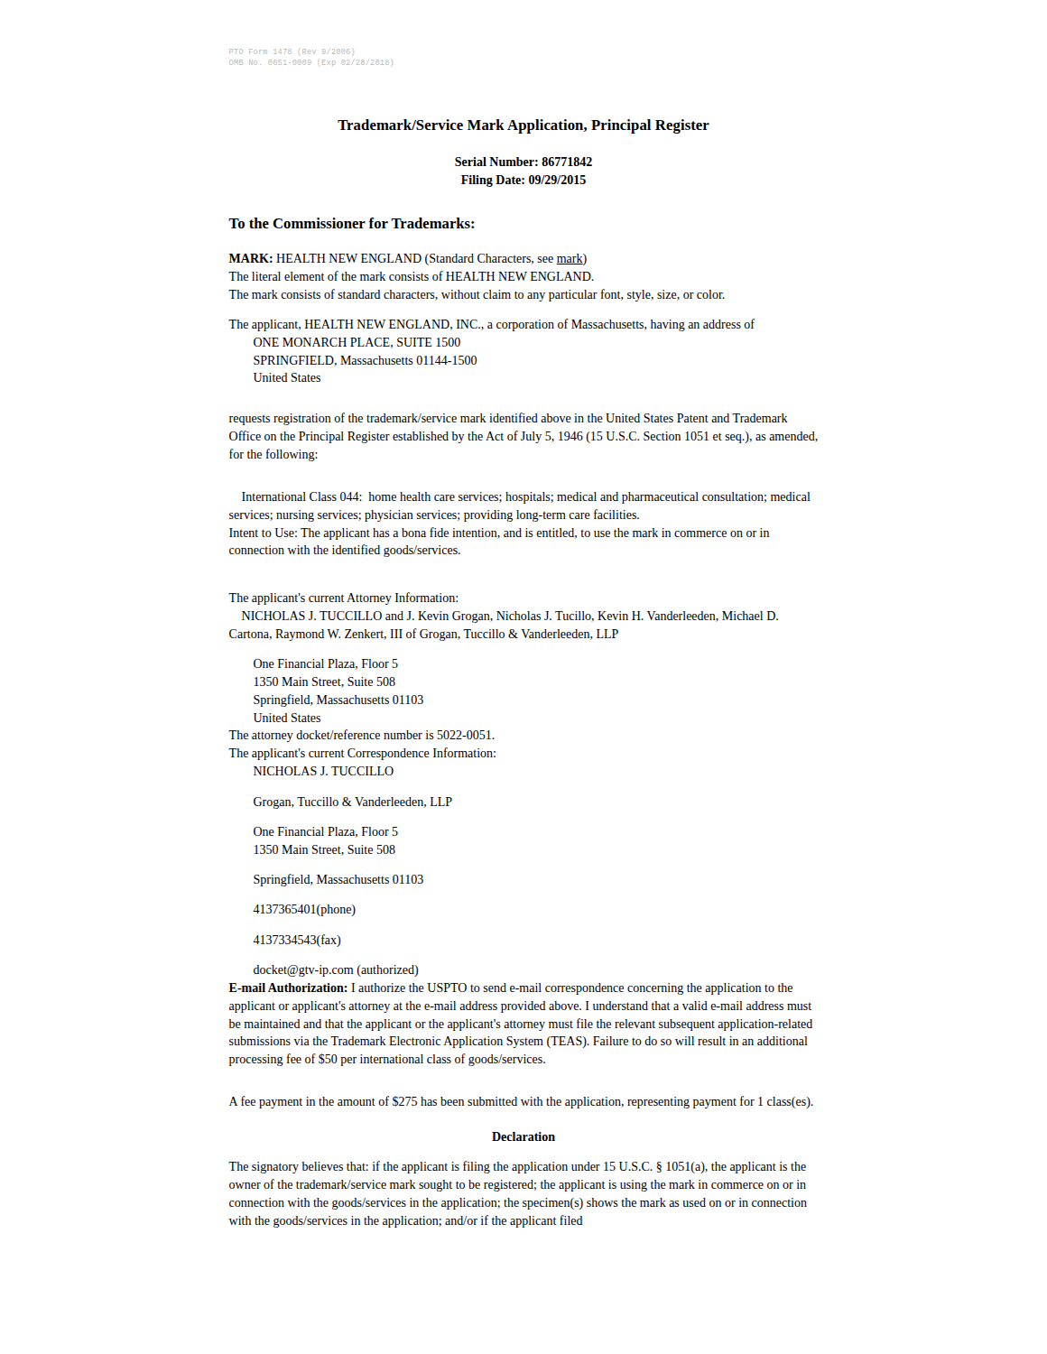PTO Form 1478 (Rev 9/2006)
OMB No. 0651-0009 (Exp 02/28/2018)
Trademark/Service Mark Application, Principal Register
Serial Number: 86771842
Filing Date: 09/29/2015
To the Commissioner for Trademarks:
MARK: HEALTH NEW ENGLAND (Standard Characters, see mark)
The literal element of the mark consists of HEALTH NEW ENGLAND.
The mark consists of standard characters, without claim to any particular font, style, size, or color.
The applicant, HEALTH NEW ENGLAND, INC., a corporation of Massachusetts, having an address of
ONE MONARCH PLACE, SUITE 1500
SPRINGFIELD, Massachusetts 01144-1500
United States
requests registration of the trademark/service mark identified above in the United States Patent and Trademark Office on the Principal Register established by the Act of July 5, 1946 (15 U.S.C. Section 1051 et seq.), as amended, for the following:
International Class 044: home health care services; hospitals; medical and pharmaceutical consultation; medical services; nursing services; physician services; providing long-term care facilities.
Intent to Use: The applicant has a bona fide intention, and is entitled, to use the mark in commerce on or in connection with the identified goods/services.
The applicant's current Attorney Information:
NICHOLAS J. TUCCILLO and J. Kevin Grogan, Nicholas J. Tucillo, Kevin H. Vanderleeden, Michael D. Cartona, Raymond W. Zenkert, III of Grogan, Tuccillo & Vanderleeden, LLP
One Financial Plaza, Floor 5
1350 Main Street, Suite 508
Springfield, Massachusetts 01103
United States
The attorney docket/reference number is 5022-0051.
The applicant's current Correspondence Information:
NICHOLAS J. TUCCILLO
Grogan, Tuccillo & Vanderleeden, LLP
One Financial Plaza, Floor 5
1350 Main Street, Suite 508
Springfield, Massachusetts 01103
4137365401(phone)
4137334543(fax)
docket@gtv-ip.com (authorized)
E-mail Authorization: I authorize the USPTO to send e-mail correspondence concerning the application to the applicant or applicant's attorney at the e-mail address provided above. I understand that a valid e-mail address must be maintained and that the applicant or the applicant's attorney must file the relevant subsequent application-related submissions via the Trademark Electronic Application System (TEAS). Failure to do so will result in an additional processing fee of $50 per international class of goods/services.
A fee payment in the amount of $275 has been submitted with the application, representing payment for 1 class(es).
Declaration
The signatory believes that: if the applicant is filing the application under 15 U.S.C. § 1051(a), the applicant is the owner of the trademark/service mark sought to be registered; the applicant is using the mark in commerce on or in connection with the goods/services in the application; the specimen(s) shows the mark as used on or in connection with the goods/services in the application; and/or if the applicant filed